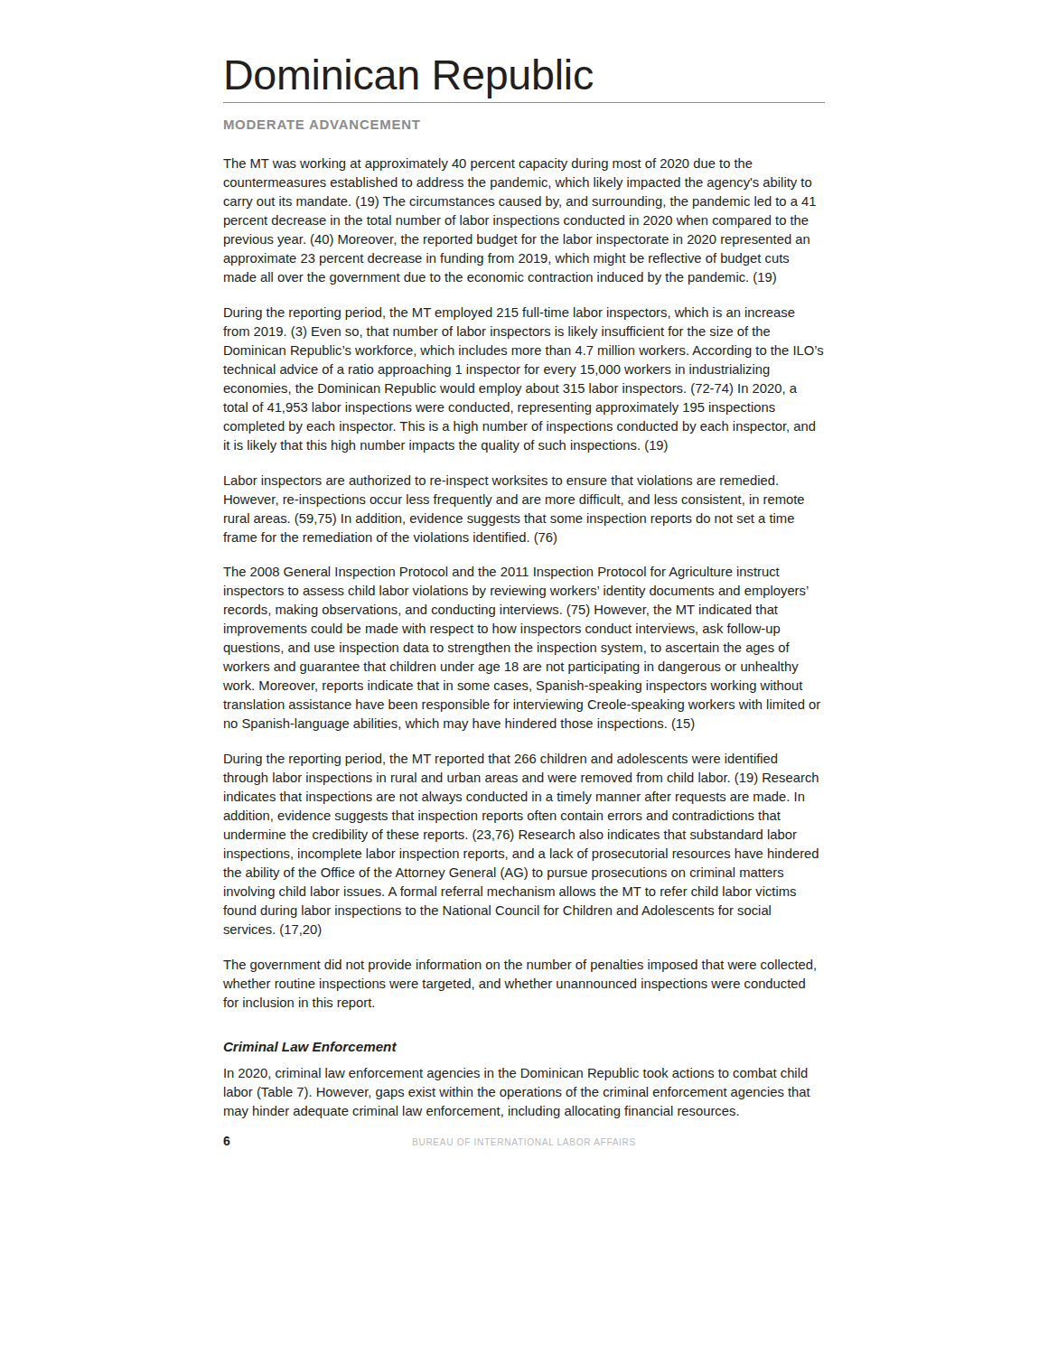Dominican Republic
Moderate Advancement
The MT was working at approximately 40 percent capacity during most of 2020 due to the countermeasures established to address the pandemic, which likely impacted the agency's ability to carry out its mandate. (19) The circumstances caused by, and surrounding, the pandemic led to a 41 percent decrease in the total number of labor inspections conducted in 2020 when compared to the previous year. (40) Moreover, the reported budget for the labor inspectorate in 2020 represented an approximate 23 percent decrease in funding from 2019, which might be reflective of budget cuts made all over the government due to the economic contraction induced by the pandemic. (19)
During the reporting period, the MT employed 215 full-time labor inspectors, which is an increase from 2019. (3) Even so, that number of labor inspectors is likely insufficient for the size of the Dominican Republic’s workforce, which includes more than 4.7 million workers. According to the ILO’s technical advice of a ratio approaching 1 inspector for every 15,000 workers in industrializing economies, the Dominican Republic would employ about 315 labor inspectors. (72-74) In 2020, a total of 41,953 labor inspections were conducted, representing approximately 195 inspections completed by each inspector. This is a high number of inspections conducted by each inspector, and it is likely that this high number impacts the quality of such inspections. (19)
Labor inspectors are authorized to re-inspect worksites to ensure that violations are remedied. However, re-inspections occur less frequently and are more difficult, and less consistent, in remote rural areas. (59,75) In addition, evidence suggests that some inspection reports do not set a time frame for the remediation of the violations identified. (76)
The 2008 General Inspection Protocol and the 2011 Inspection Protocol for Agriculture instruct inspectors to assess child labor violations by reviewing workers’ identity documents and employers’ records, making observations, and conducting interviews. (75) However, the MT indicated that improvements could be made with respect to how inspectors conduct interviews, ask follow-up questions, and use inspection data to strengthen the inspection system, to ascertain the ages of workers and guarantee that children under age 18 are not participating in dangerous or unhealthy work. Moreover, reports indicate that in some cases, Spanish-speaking inspectors working without translation assistance have been responsible for interviewing Creole-speaking workers with limited or no Spanish-language abilities, which may have hindered those inspections. (15)
During the reporting period, the MT reported that 266 children and adolescents were identified through labor inspections in rural and urban areas and were removed from child labor. (19) Research indicates that inspections are not always conducted in a timely manner after requests are made. In addition, evidence suggests that inspection reports often contain errors and contradictions that undermine the credibility of these reports. (23,76) Research also indicates that substandard labor inspections, incomplete labor inspection reports, and a lack of prosecutorial resources have hindered the ability of the Office of the Attorney General (AG) to pursue prosecutions on criminal matters involving child labor issues. A formal referral mechanism allows the MT to refer child labor victims found during labor inspections to the National Council for Children and Adolescents for social services. (17,20)
The government did not provide information on the number of penalties imposed that were collected, whether routine inspections were targeted, and whether unannounced inspections were conducted for inclusion in this report.
Criminal Law Enforcement
In 2020, criminal law enforcement agencies in the Dominican Republic took actions to combat child labor (Table 7). However, gaps exist within the operations of the criminal enforcement agencies that may hinder adequate criminal law enforcement, including allocating financial resources.
6
Bureau of International Labor Affairs